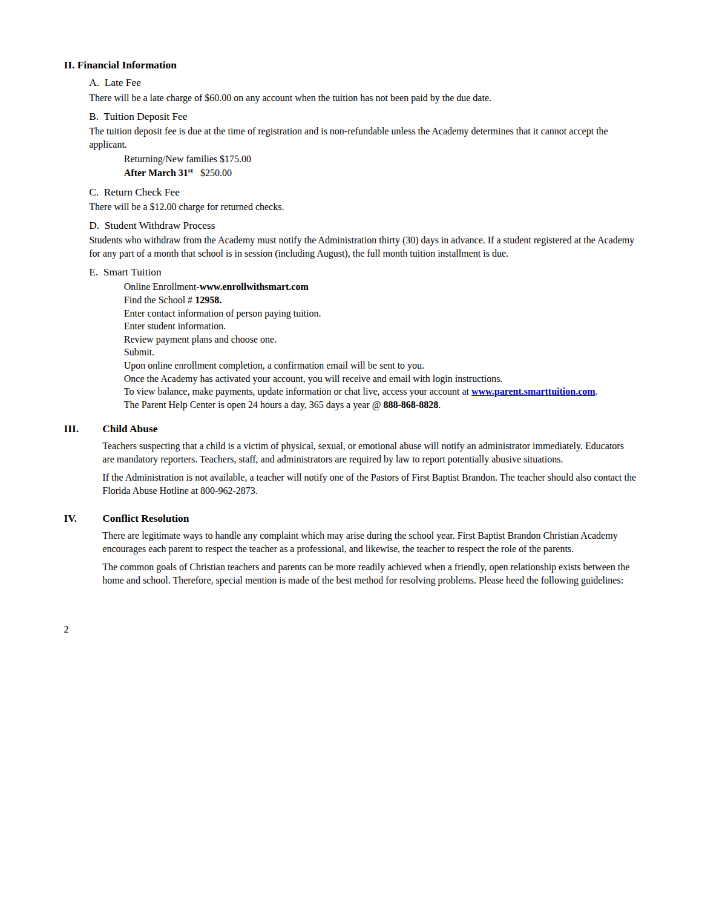II. Financial Information
A. Late Fee
There will be a late charge of $60.00 on any account when the tuition has not been paid by the due date.
B. Tuition Deposit Fee
The tuition deposit fee is due at the time of registration and is non-refundable unless the Academy determines that it cannot accept the applicant.
Returning/New families $175.00
After March 31st $250.00
C. Return Check Fee
There will be a $12.00 charge for returned checks.
D. Student Withdraw Process
Students who withdraw from the Academy must notify the Administration thirty (30) days in advance. If a student registered at the Academy for any part of a month that school is in session (including August), the full month tuition installment is due.
E. Smart Tuition
Online Enrollment-www.enrollwithsmart.com
Find the School # 12958.
Enter contact information of person paying tuition.
Enter student information.
Review payment plans and choose one.
Submit.
Upon online enrollment completion, a confirmation email will be sent to you.
Once the Academy has activated your account, you will receive and email with login instructions.
To view balance, make payments, update information or chat live, access your account at www.parent.smarttuition.com.
The Parent Help Center is open 24 hours a day, 365 days a year @ 888-868-8828.
III.
Child Abuse
Teachers suspecting that a child is a victim of physical, sexual, or emotional abuse will notify an administrator immediately. Educators are mandatory reporters. Teachers, staff, and administrators are required by law to report potentially abusive situations.
If the Administration is not available, a teacher will notify one of the Pastors of First Baptist Brandon. The teacher should also contact the Florida Abuse Hotline at 800-962-2873.
IV.
Conflict Resolution
There are legitimate ways to handle any complaint which may arise during the school year. First Baptist Brandon Christian Academy encourages each parent to respect the teacher as a professional, and likewise, the teacher to respect the role of the parents.
The common goals of Christian teachers and parents can be more readily achieved when a friendly, open relationship exists between the home and school. Therefore, special mention is made of the best method for resolving problems. Please heed the following guidelines:
2